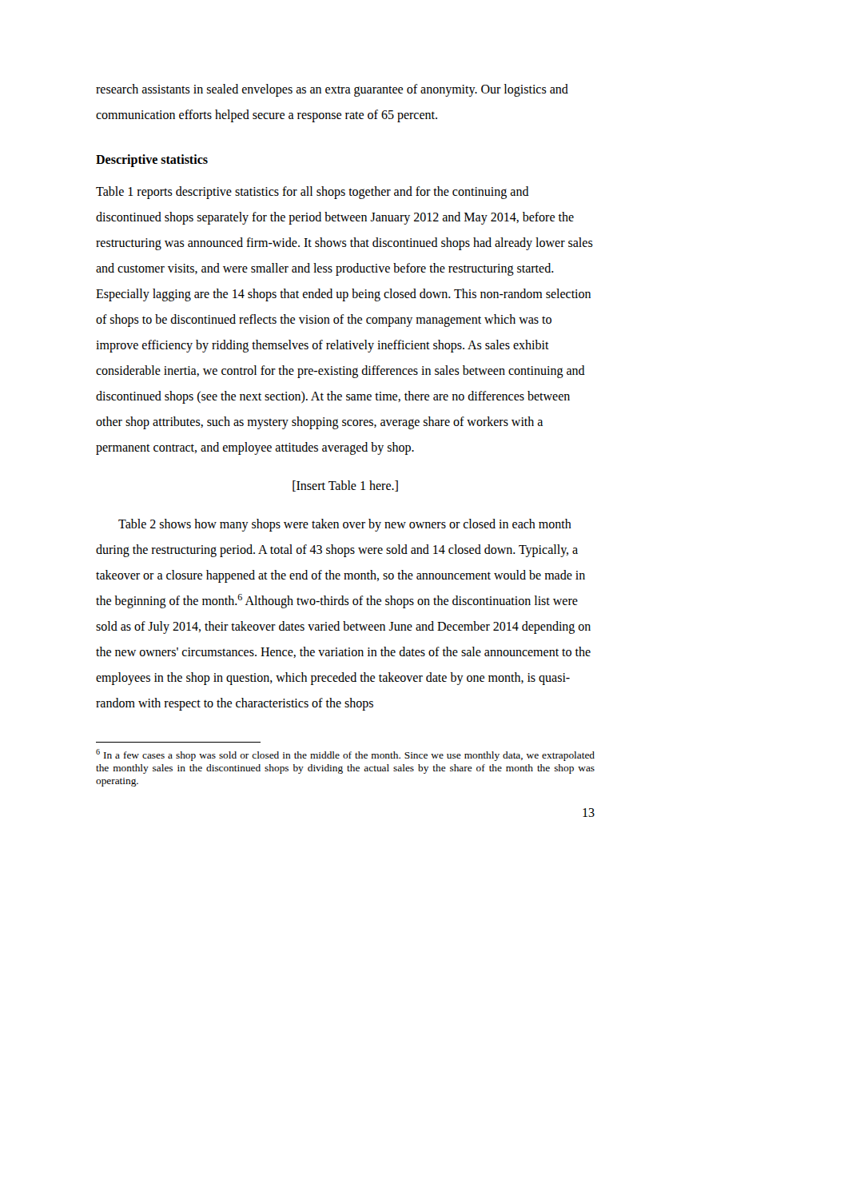research assistants in sealed envelopes as an extra guarantee of anonymity. Our logistics and communication efforts helped secure a response rate of 65 percent.
Descriptive statistics
Table 1 reports descriptive statistics for all shops together and for the continuing and discontinued shops separately for the period between January 2012 and May 2014, before the restructuring was announced firm-wide. It shows that discontinued shops had already lower sales and customer visits, and were smaller and less productive before the restructuring started. Especially lagging are the 14 shops that ended up being closed down. This non-random selection of shops to be discontinued reflects the vision of the company management which was to improve efficiency by ridding themselves of relatively inefficient shops. As sales exhibit considerable inertia, we control for the pre-existing differences in sales between continuing and discontinued shops (see the next section). At the same time, there are no differences between other shop attributes, such as mystery shopping scores, average share of workers with a permanent contract, and employee attitudes averaged by shop.
[Insert Table 1 here.]
Table 2 shows how many shops were taken over by new owners or closed in each month during the restructuring period. A total of 43 shops were sold and 14 closed down. Typically, a takeover or a closure happened at the end of the month, so the announcement would be made in the beginning of the month.6 Although two-thirds of the shops on the discontinuation list were sold as of July 2014, their takeover dates varied between June and December 2014 depending on the new owners' circumstances. Hence, the variation in the dates of the sale announcement to the employees in the shop in question, which preceded the takeover date by one month, is quasi-random with respect to the characteristics of the shops
6 In a few cases a shop was sold or closed in the middle of the month. Since we use monthly data, we extrapolated the monthly sales in the discontinued shops by dividing the actual sales by the share of the month the shop was operating.
13